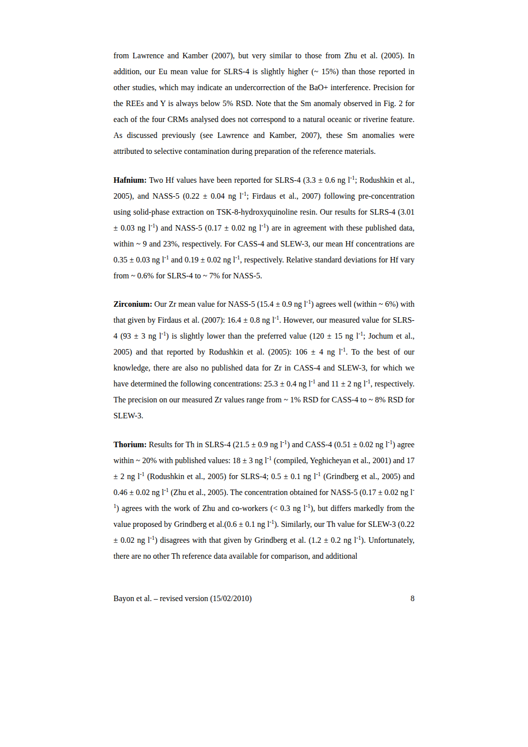from Lawrence and Kamber (2007), but very similar to those from Zhu et al. (2005). In addition, our Eu mean value for SLRS-4 is slightly higher (~ 15%) than those reported in other studies, which may indicate an undercorrection of the BaO+ interference. Precision for the REEs and Y is always below 5% RSD. Note that the Sm anomaly observed in Fig. 2 for each of the four CRMs analysed does not correspond to a natural oceanic or riverine feature. As discussed previously (see Lawrence and Kamber, 2007), these Sm anomalies were attributed to selective contamination during preparation of the reference materials.
Hafnium: Two Hf values have been reported for SLRS-4 (3.3 ± 0.6 ng l-1; Rodushkin et al., 2005), and NASS-5 (0.22 ± 0.04 ng l-1; Firdaus et al., 2007) following pre-concentration using solid-phase extraction on TSK-8-hydroxyquinoline resin. Our results for SLRS-4 (3.01 ± 0.03 ng l-1) and NASS-5 (0.17 ± 0.02 ng l-1) are in agreement with these published data, within ~ 9 and 23%, respectively. For CASS-4 and SLEW-3, our mean Hf concentrations are 0.35 ± 0.03 ng l-1 and 0.19 ± 0.02 ng l-1, respectively. Relative standard deviations for Hf vary from ~ 0.6% for SLRS-4 to ~ 7% for NASS-5.
Zirconium: Our Zr mean value for NASS-5 (15.4 ± 0.9 ng l-1) agrees well (within ~ 6%) with that given by Firdaus et al. (2007): 16.4 ± 0.8 ng l-1. However, our measured value for SLRS-4 (93 ± 3 ng l-1) is slightly lower than the preferred value (120 ± 15 ng l-1; Jochum et al., 2005) and that reported by Rodushkin et al. (2005): 106 ± 4 ng l-1. To the best of our knowledge, there are also no published data for Zr in CASS-4 and SLEW-3, for which we have determined the following concentrations: 25.3 ± 0.4 ng l-1 and 11 ± 2 ng l-1, respectively. The precision on our measured Zr values range from ~ 1% RSD for CASS-4 to ~ 8% RSD for SLEW-3.
Thorium: Results for Th in SLRS-4 (21.5 ± 0.9 ng l-1) and CASS-4 (0.51 ± 0.02 ng l-1) agree within ~ 20% with published values: 18 ± 3 ng l-1 (compiled, Yeghicheyan et al., 2001) and 17 ± 2 ng l-1 (Rodushkin et al., 2005) for SLRS-4; 0.5 ± 0.1 ng l-1 (Grindberg et al., 2005) and 0.46 ± 0.02 ng l-1 (Zhu et al., 2005). The concentration obtained for NASS-5 (0.17 ± 0.02 ng l-1) agrees with the work of Zhu and co-workers (< 0.3 ng l-1), but differs markedly from the value proposed by Grindberg et al.(0.6 ± 0.1 ng l-1). Similarly, our Th value for SLEW-3 (0.22 ± 0.02 ng l-1) disagrees with that given by Grindberg et al. (1.2 ± 0.2 ng l-1). Unfortunately, there are no other Th reference data available for comparison, and additional
Bayon et al. – revised version (15/02/2010) 8